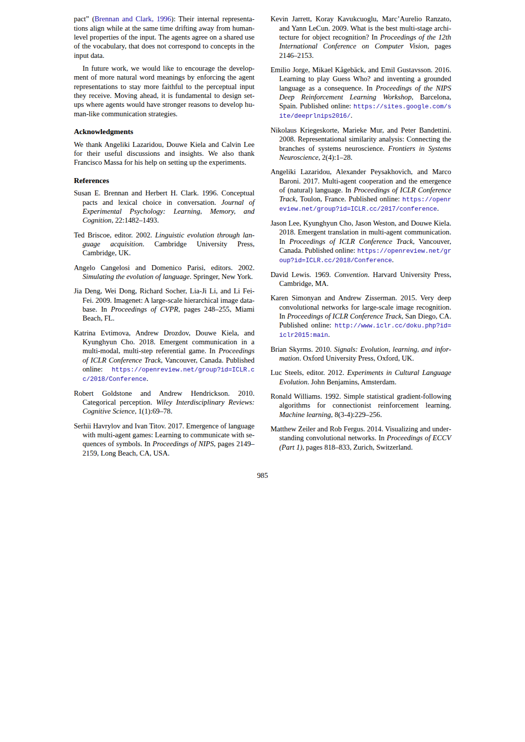pact” (Brennan and Clark, 1996): Their internal representations align while at the same time drifting away from human-level properties of the input. The agents agree on a shared use of the vocabulary, that does not correspond to concepts in the input data.
In future work, we would like to encourage the development of more natural word meanings by enforcing the agent representations to stay more faithful to the perceptual input they receive. Moving ahead, it is fundamental to design setups where agents would have stronger reasons to develop human-like communication strategies.
Acknowledgments
We thank Angeliki Lazaridou, Douwe Kiela and Calvin Lee for their useful discussions and insights. We also thank Francisco Massa for his help on setting up the experiments.
References
Susan E. Brennan and Herbert H. Clark. 1996. Conceptual pacts and lexical choice in conversation. Journal of Experimental Psychology: Learning, Memory, and Cognition, 22:1482–1493.
Ted Briscoe, editor. 2002. Linguistic evolution through language acquisition. Cambridge University Press, Cambridge, UK.
Angelo Cangelosi and Domenico Parisi, editors. 2002. Simulating the evolution of language. Springer, New York.
Jia Deng, Wei Dong, Richard Socher, Lia-Ji Li, and Li Fei-Fei. 2009. Imagenet: A large-scale hierarchical image database. In Proceedings of CVPR, pages 248–255, Miami Beach, FL.
Katrina Evtimova, Andrew Drozdov, Douwe Kiela, and Kyunghyun Cho. 2018. Emergent communication in a multi-modal, multi-step referential game. In Proceedings of ICLR Conference Track, Vancouver, Canada. Published online: https://openreview.net/group?id=ICLR.cc/2018/Conference.
Robert Goldstone and Andrew Hendrickson. 2010. Categorical perception. Wiley Interdisciplinary Reviews: Cognitive Science, 1(1):69–78.
Serhii Havrylov and Ivan Titov. 2017. Emergence of language with multi-agent games: Learning to communicate with sequences of symbols. In Proceedings of NIPS, pages 2149–2159, Long Beach, CA, USA.
Kevin Jarrett, Koray Kavukcuoglu, Marc’Aurelio Ranzato, and Yann LeCun. 2009. What is the best multi-stage architecture for object recognition? In Proceedings of the 12th International Conference on Computer Vision, pages 2146–2153.
Emilio Jorge, Mikael Kågebäck, and Emil Gustavsson. 2016. Learning to play Guess Who? and inventing a grounded language as a consequence. In Proceedings of the NIPS Deep Reinforcement Learning Workshop, Barcelona, Spain. Published online: https://sites.google.com/site/deeprlnips2016/.
Nikolaus Kriegeskorte, Marieke Mur, and Peter Bandettini. 2008. Representational similarity analysis: Connecting the branches of systems neuroscience. Frontiers in Systems Neuroscience, 2(4):1–28.
Angeliki Lazaridou, Alexander Peysakhovich, and Marco Baroni. 2017. Multi-agent cooperation and the emergence of (natural) language. In Proceedings of ICLR Conference Track, Toulon, France. Published online: https://openreview.net/group?id=ICLR.cc/2017/conference.
Jason Lee, Kyunghyun Cho, Jason Weston, and Douwe Kiela. 2018. Emergent translation in multi-agent communication. In Proceedings of ICLR Conference Track, Vancouver, Canada. Published online: https://openreview.net/group?id=ICLR.cc/2018/Conference.
David Lewis. 1969. Convention. Harvard University Press, Cambridge, MA.
Karen Simonyan and Andrew Zisserman. 2015. Very deep convolutional networks for large-scale image recognition. In Proceedings of ICLR Conference Track, San Diego, CA. Published online: http://www.iclr.cc/doku.php?id=iclr2015:main.
Brian Skyrms. 2010. Signals: Evolution, learning, and information. Oxford University Press, Oxford, UK.
Luc Steels, editor. 2012. Experiments in Cultural Language Evolution. John Benjamins, Amsterdam.
Ronald Williams. 1992. Simple statistical gradient-following algorithms for connectionist reinforcement learning. Machine learning, 8(3-4):229–256.
Matthew Zeiler and Rob Fergus. 2014. Visualizing and understanding convolutional networks. In Proceedings of ECCV (Part 1), pages 818–833, Zurich, Switzerland.
985